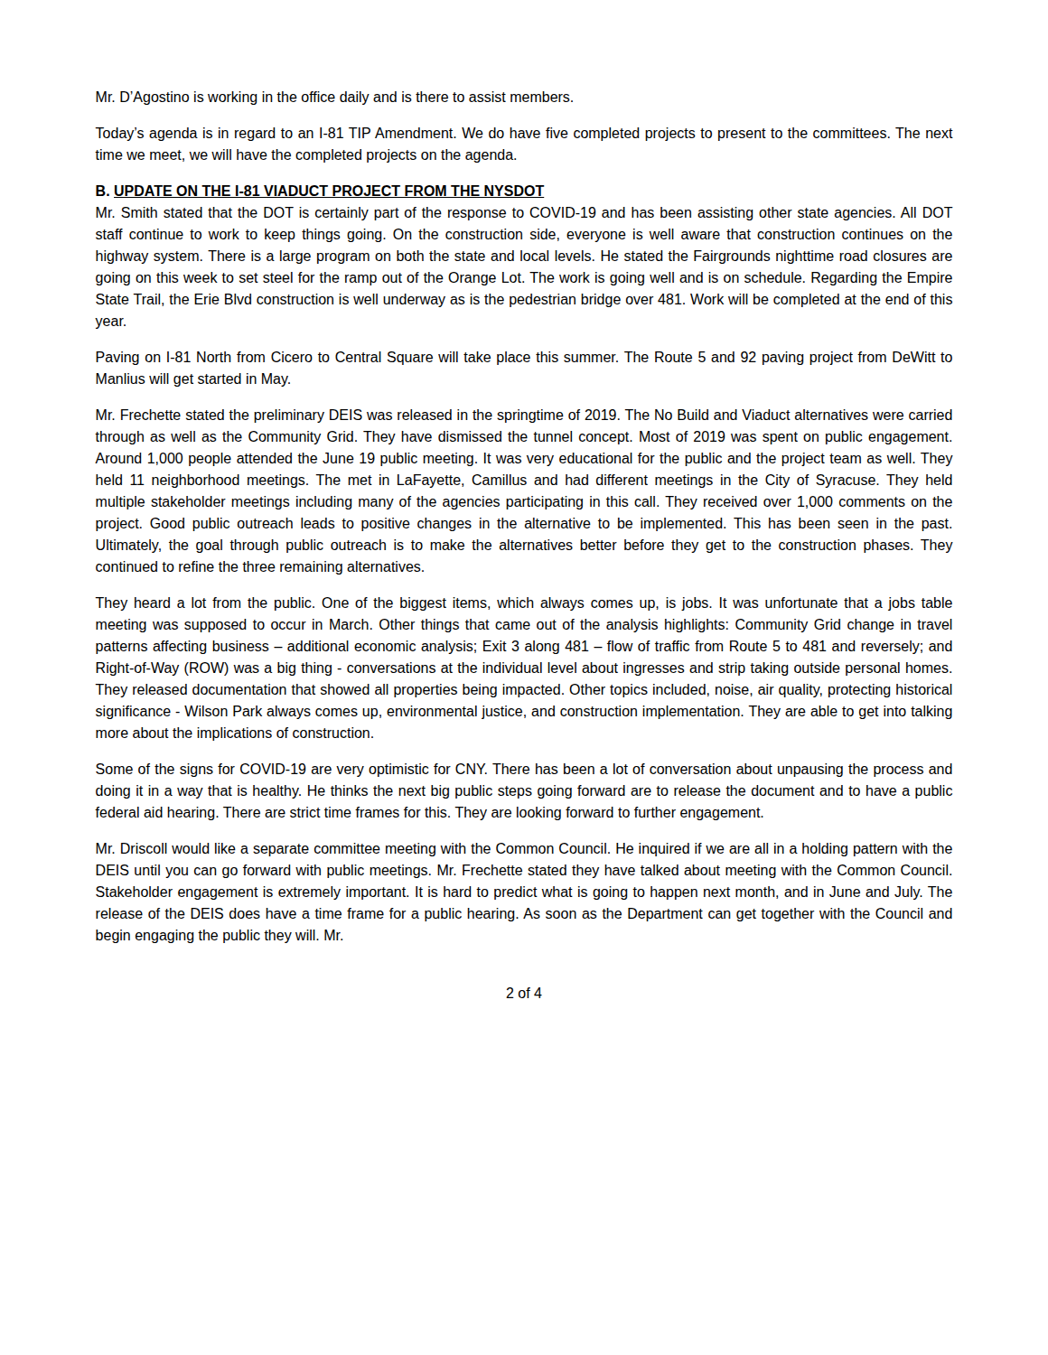Mr. D’Agostino is working in the office daily and is there to assist members.
Today’s agenda is in regard to an I-81 TIP Amendment. We do have five completed projects to present to the committees. The next time we meet, we will have the completed projects on the agenda.
B. UPDATE ON THE I-81 VIADUCT PROJECT FROM THE NYSDOT
Mr. Smith stated that the DOT is certainly part of the response to COVID-19 and has been assisting other state agencies. All DOT staff continue to work to keep things going. On the construction side, everyone is well aware that construction continues on the highway system. There is a large program on both the state and local levels. He stated the Fairgrounds nighttime road closures are going on this week to set steel for the ramp out of the Orange Lot. The work is going well and is on schedule. Regarding the Empire State Trail, the Erie Blvd construction is well underway as is the pedestrian bridge over 481. Work will be completed at the end of this year.
Paving on I-81 North from Cicero to Central Square will take place this summer. The Route 5 and 92 paving project from DeWitt to Manlius will get started in May.
Mr. Frechette stated the preliminary DEIS was released in the springtime of 2019. The No Build and Viaduct alternatives were carried through as well as the Community Grid. They have dismissed the tunnel concept. Most of 2019 was spent on public engagement. Around 1,000 people attended the June 19 public meeting. It was very educational for the public and the project team as well. They held 11 neighborhood meetings. The met in LaFayette, Camillus and had different meetings in the City of Syracuse. They held multiple stakeholder meetings including many of the agencies participating in this call. They received over 1,000 comments on the project. Good public outreach leads to positive changes in the alternative to be implemented. This has been seen in the past. Ultimately, the goal through public outreach is to make the alternatives better before they get to the construction phases. They continued to refine the three remaining alternatives.
They heard a lot from the public. One of the biggest items, which always comes up, is jobs. It was unfortunate that a jobs table meeting was supposed to occur in March. Other things that came out of the analysis highlights: Community Grid change in travel patterns affecting business – additional economic analysis; Exit 3 along 481 – flow of traffic from Route 5 to 481 and reversely; and Right-of-Way (ROW) was a big thing - conversations at the individual level about ingresses and strip taking outside personal homes. They released documentation that showed all properties being impacted. Other topics included, noise, air quality, protecting historical significance - Wilson Park always comes up, environmental justice, and construction implementation. They are able to get into talking more about the implications of construction.
Some of the signs for COVID-19 are very optimistic for CNY. There has been a lot of conversation about unpausing the process and doing it in a way that is healthy. He thinks the next big public steps going forward are to release the document and to have a public federal aid hearing. There are strict time frames for this. They are looking forward to further engagement.
Mr. Driscoll would like a separate committee meeting with the Common Council. He inquired if we are all in a holding pattern with the DEIS until you can go forward with public meetings. Mr. Frechette stated they have talked about meeting with the Common Council. Stakeholder engagement is extremely important. It is hard to predict what is going to happen next month, and in June and July. The release of the DEIS does have a time frame for a public hearing. As soon as the Department can get together with the Council and begin engaging the public they will. Mr.
2 of 4